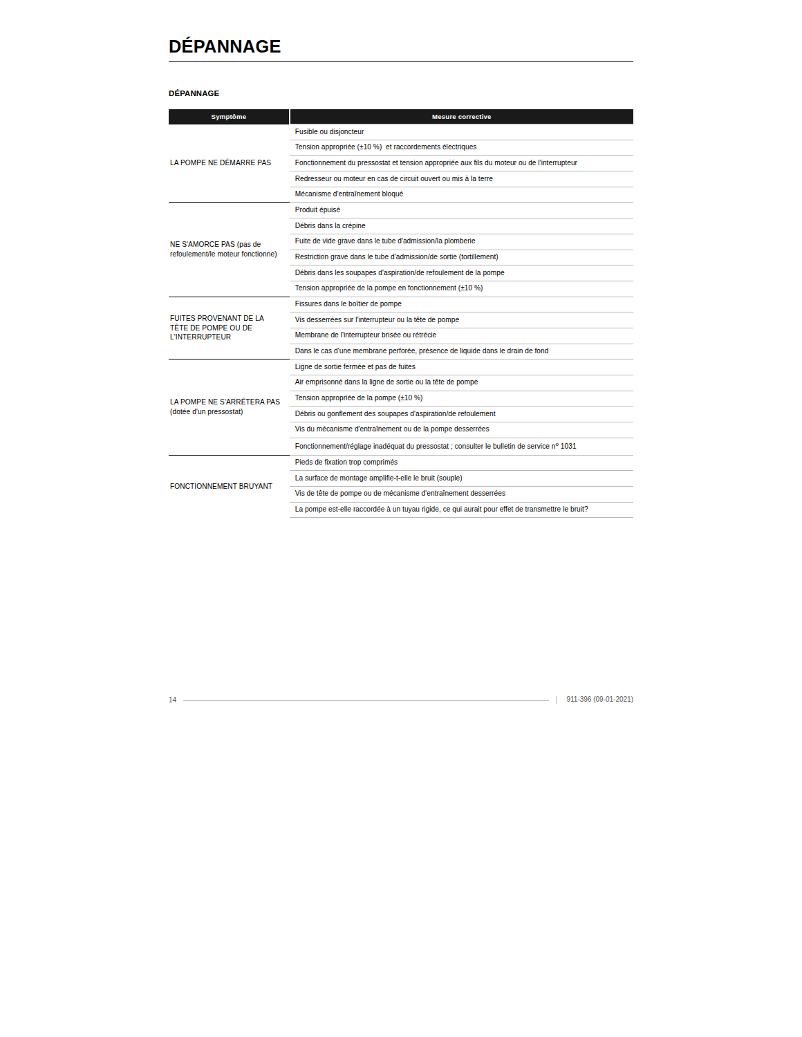DÉPANNAGE
DÉPANNAGE
| Symptôme | Mesure corrective |
| --- | --- |
| LA POMPE NE DÉMARRE PAS | Fusible ou disjoncteur |
| Tension appropriée (±10 %) et raccordements électriques |
| Fonctionnement du pressostat et tension appropriée aux fils du moteur ou de l'interrupteur |
| Redresseur ou moteur en cas de circuit ouvert ou mis à la terre |
| Mécanisme d'entraînement bloqué |
| NE S'AMORCE PAS (pas de refoulement/le moteur fonctionne) | Produit épuisé |
| Débris dans la crépine |
| Fuite de vide grave dans le tube d'admission/la plomberie |
| Restriction grave dans le tube d'admission/de sortie (tortillement) |
| Débris dans les soupapes d'aspiration/de refoulement de la pompe |
| Tension appropriée de la pompe en fonctionnement (±10 %) |
| FUITES PROVENANT DE LA TÊTE DE POMPE OU DE L'INTERRUPTEUR | Fissures dans le boîtier de pompe |
| Vis desserrées sur l'interrupteur ou la tête de pompe |
| Membrane de l'interrupteur brisée ou rétrécie |
| Dans le cas d'une membrane perforée, présence de liquide dans le drain de fond |
| LA POMPE NE S'ARRÊTERA PAS (dotée d'un pressostat) | Ligne de sortie fermée et pas de fuites |
| Air emprisonné dans la ligne de sortie ou la tête de pompe |
| Tension appropriée de la pompe (±10 %) |
| Débris ou gonflement des soupapes d'aspiration/de refoulement |
| Vis du mécanisme d'entraînement ou de la pompe desserrées |
| Fonctionnement/réglage inadéquat du pressostat ; consulter le bulletin de service n o 1031 |
| FONCTIONNEMENT BRUYANT | Pieds de fixation trop comprimés |
| La surface de montage amplifie-t-elle le bruit (souple) |
| Vis de tête de pompe ou de mécanisme d'entraînement desserrées |
| La pompe est-elle raccordée à un tuyau rigide, ce qui aurait pour effet de transmettre le bruit? |
14
911-396 (09-01-2021)